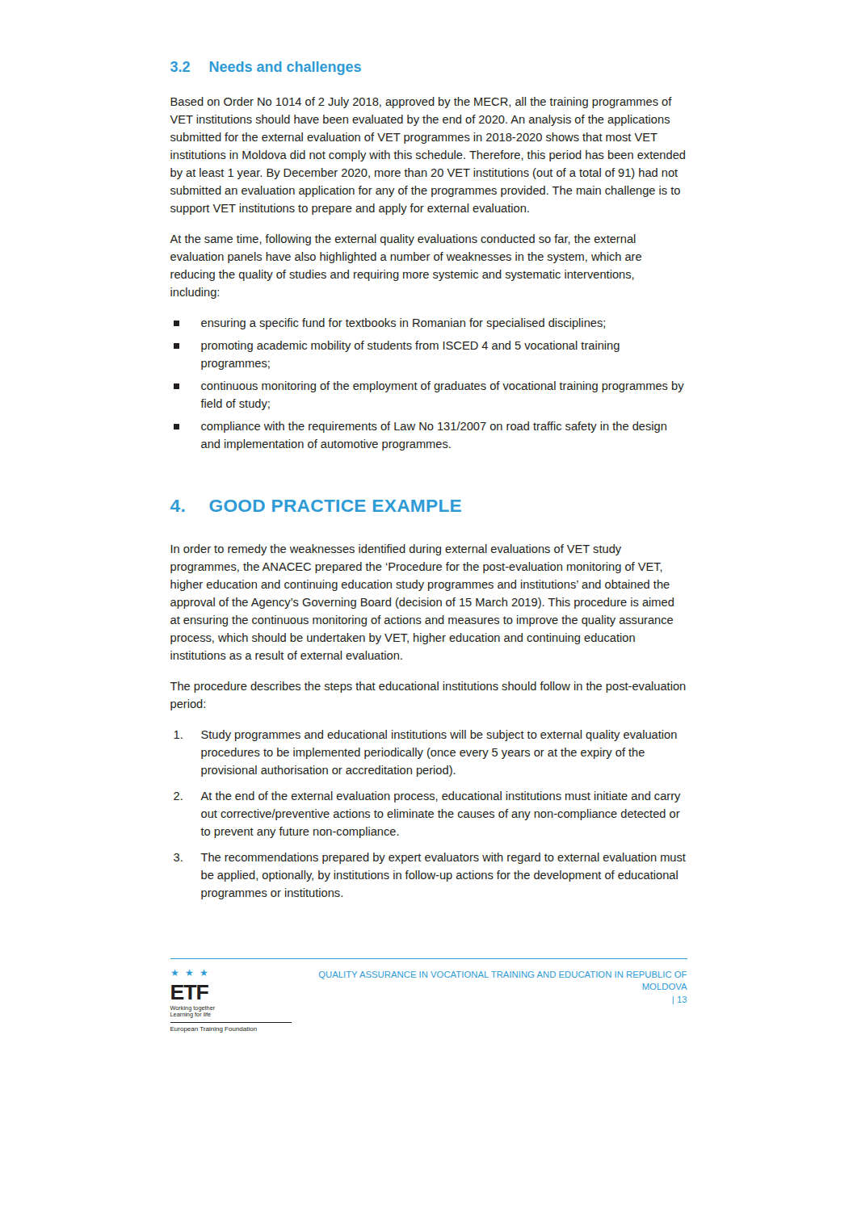3.2 Needs and challenges
Based on Order No 1014 of 2 July 2018, approved by the MECR, all the training programmes of VET institutions should have been evaluated by the end of 2020. An analysis of the applications submitted for the external evaluation of VET programmes in 2018-2020 shows that most VET institutions in Moldova did not comply with this schedule. Therefore, this period has been extended by at least 1 year. By December 2020, more than 20 VET institutions (out of a total of 91) had not submitted an evaluation application for any of the programmes provided. The main challenge is to support VET institutions to prepare and apply for external evaluation.
At the same time, following the external quality evaluations conducted so far, the external evaluation panels have also highlighted a number of weaknesses in the system, which are reducing the quality of studies and requiring more systemic and systematic interventions, including:
ensuring a specific fund for textbooks in Romanian for specialised disciplines;
promoting academic mobility of students from ISCED 4 and 5 vocational training programmes;
continuous monitoring of the employment of graduates of vocational training programmes by field of study;
compliance with the requirements of Law No 131/2007 on road traffic safety in the design and implementation of automotive programmes.
4. GOOD PRACTICE EXAMPLE
In order to remedy the weaknesses identified during external evaluations of VET study programmes, the ANACEC prepared the ‘Procedure for the post-evaluation monitoring of VET, higher education and continuing education study programmes and institutions’ and obtained the approval of the Agency’s Governing Board (decision of 15 March 2019). This procedure is aimed at ensuring the continuous monitoring of actions and measures to improve the quality assurance process, which should be undertaken by VET, higher education and continuing education institutions as a result of external evaluation.
The procedure describes the steps that educational institutions should follow in the post-evaluation period:
Study programmes and educational institutions will be subject to external quality evaluation procedures to be implemented periodically (once every 5 years or at the expiry of the provisional authorisation or accreditation period).
At the end of the external evaluation process, educational institutions must initiate and carry out corrective/preventive actions to eliminate the causes of any non-compliance detected or to prevent any future non-compliance.
The recommendations prepared by expert evaluators with regard to external evaluation must be applied, optionally, by institutions in follow-up actions for the development of educational programmes or institutions.
★ ★ ★
ETF
Working together
Learning for life
European Training Foundation
QUALITY ASSURANCE IN VOCATIONAL TRAINING AND EDUCATION IN REPUBLIC OF
MOLDOVA
| 13